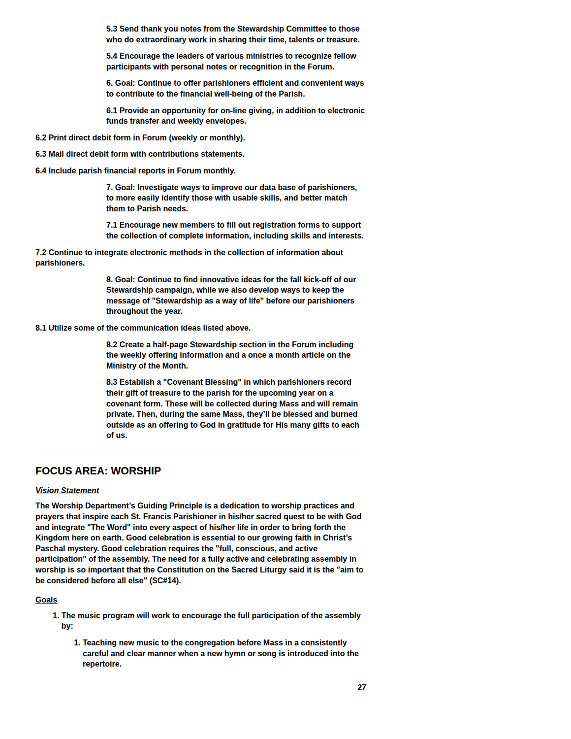5.3 Send thank you notes from the Stewardship Committee to those who do extraordinary work in sharing their time, talents or treasure.
5.4 Encourage the leaders of various ministries to recognize fellow participants with personal notes or recognition in the Forum.
6. Goal: Continue to offer parishioners efficient and convenient ways to contribute to the financial well-being of the Parish.
6.1 Provide an opportunity for on-line giving, in addition to electronic funds transfer and weekly envelopes.
6.2 Print direct debit form in Forum (weekly or monthly).
6.3 Mail direct debit form with contributions statements.
6.4 Include parish financial reports in Forum monthly.
7. Goal: Investigate ways to improve our data base of parishioners, to more easily identify those with usable skills, and better match them to Parish needs.
7.1 Encourage new members to fill out registration forms to support the collection of complete information, including skills and interests.
7.2 Continue to integrate electronic methods in the collection of information about parishioners.
8. Goal: Continue to find innovative ideas for the fall kick-off of our Stewardship campaign, while we also develop ways to keep the message of "Stewardship as a way of life" before our parishioners throughout the year.
8.1 Utilize some of the communication ideas listed above.
8.2 Create a half-page Stewardship section in the Forum including the weekly offering information and a once a month article on the Ministry of the Month.
8.3 Establish a "Covenant Blessing" in which parishioners record their gift of treasure to the parish for the upcoming year on a covenant form. These will be collected during Mass and will remain private. Then, during the same Mass, they’ll be blessed and burned outside as an offering to God in gratitude for His many gifts to each of us.
FOCUS AREA: WORSHIP
Vision Statement
The Worship Department’s Guiding Principle is a dedication to worship practices and prayers that inspire each St. Francis Parishioner in his/her sacred quest to be with God and integrate "The Word" into every aspect of his/her life in order to bring forth the Kingdom here on earth. Good celebration is essential to our growing faith in Christ’s Paschal mystery. Good celebration requires the "full, conscious, and active participation" of the assembly. The need for a fully active and celebrating assembly in worship is so important that the Constitution on the Sacred Liturgy said it is the "aim to be considered before all else" (SC#14).
Goals
The music program will work to encourage the full participation of the assembly by:
Teaching new music to the congregation before Mass in a consistently careful and clear manner when a new hymn or song is introduced into the repertoire.
27